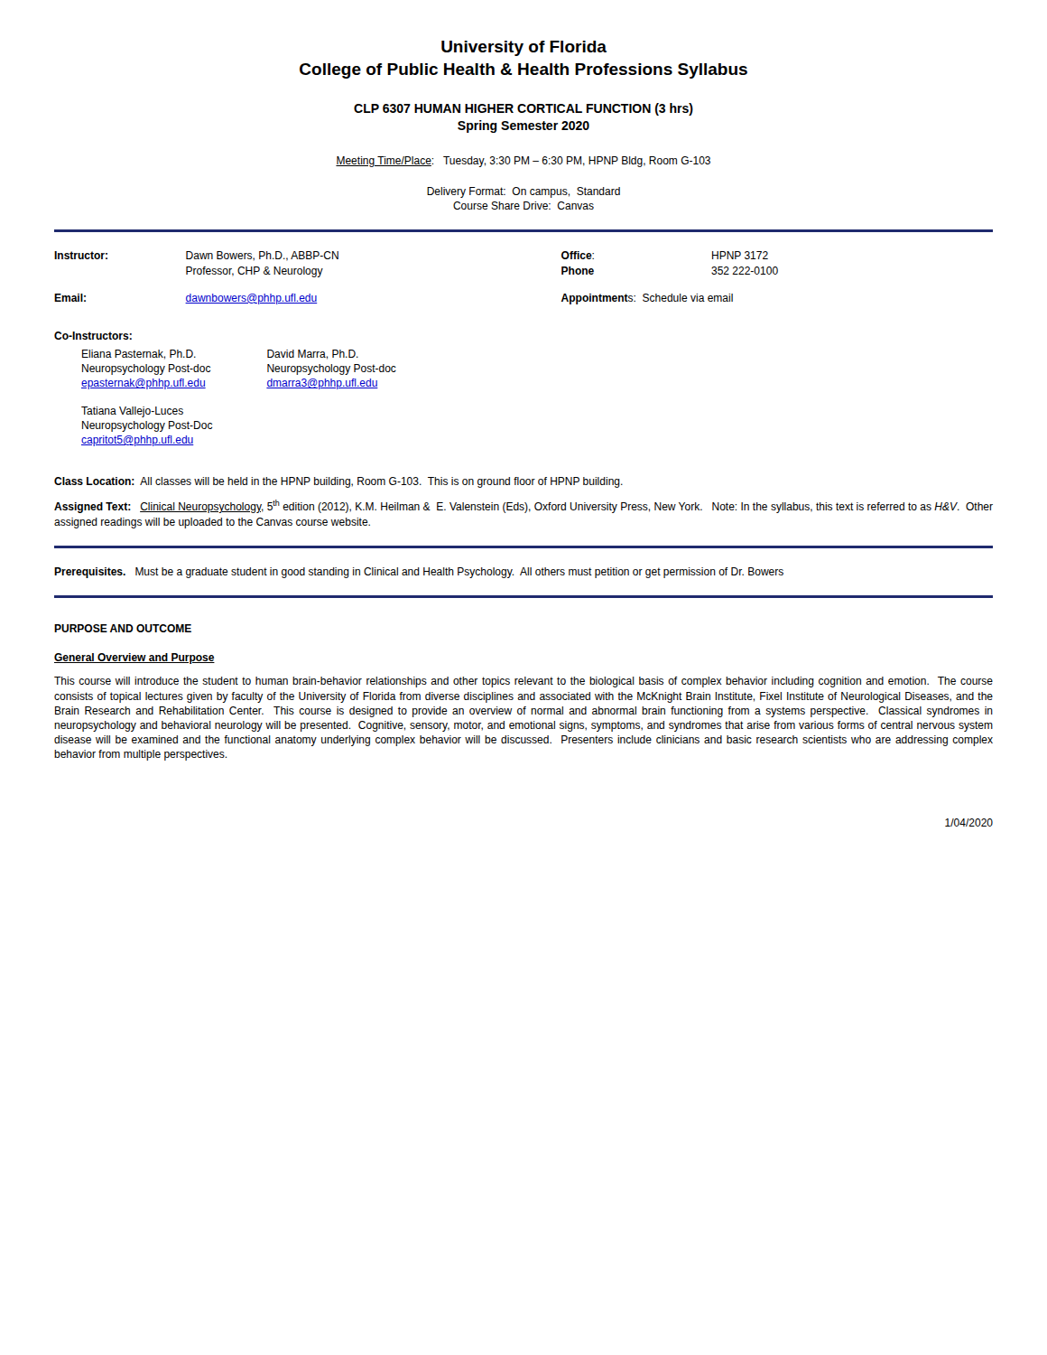University of Florida
College of Public Health & Health Professions Syllabus
CLP 6307 HUMAN HIGHER CORTICAL FUNCTION (3 hrs)
Spring Semester 2020
Meeting Time/Place: Tuesday, 3:30 PM – 6:30 PM, HPNP Bldg, Room G-103
Delivery Format: On campus, Standard
Course Share Drive: Canvas
| Instructor: | Dawn Bowers, Ph.D., ABBP-CN Professor, CHP & Neurology | Office : Phone | HPNP 3172 352 222-0100 |
| Email: | dawnbowers@phhp.ufl.edu | Appointment s: Schedule via email |
Co-Instructors:
| Eliana Pasternak, Ph.D. Neuropsychology Post-doc epasternak@phhp.ufl.edu | David Marra, Ph.D. Neuropsychology Post-doc dmarra3@phhp.ufl.edu |
| Tatiana Vallejo-Luces Neuropsychology Post-Doc capritot5@phhp.ufl.edu | |
Class Location: All classes will be held in the HPNP building, Room G-103. This is on ground floor of HPNP building.
Assigned Text: Clinical Neuropsychology, 5th edition (2012), K.M. Heilman & E. Valenstein (Eds), Oxford University Press, New York. Note: In the syllabus, this text is referred to as H&V. Other assigned readings will be uploaded to the Canvas course website.
Prerequisites. Must be a graduate student in good standing in Clinical and Health Psychology. All others must petition or get permission of Dr. Bowers
PURPOSE AND OUTCOME
General Overview and Purpose
This course will introduce the student to human brain-behavior relationships and other topics relevant to the biological basis of complex behavior including cognition and emotion. The course consists of topical lectures given by faculty of the University of Florida from diverse disciplines and associated with the McKnight Brain Institute, Fixel Institute of Neurological Diseases, and the Brain Research and Rehabilitation Center. This course is designed to provide an overview of normal and abnormal brain functioning from a systems perspective. Classical syndromes in neuropsychology and behavioral neurology will be presented. Cognitive, sensory, motor, and emotional signs, symptoms, and syndromes that arise from various forms of central nervous system disease will be examined and the functional anatomy underlying complex behavior will be discussed. Presenters include clinicians and basic research scientists who are addressing complex behavior from multiple perspectives.
1/04/2020